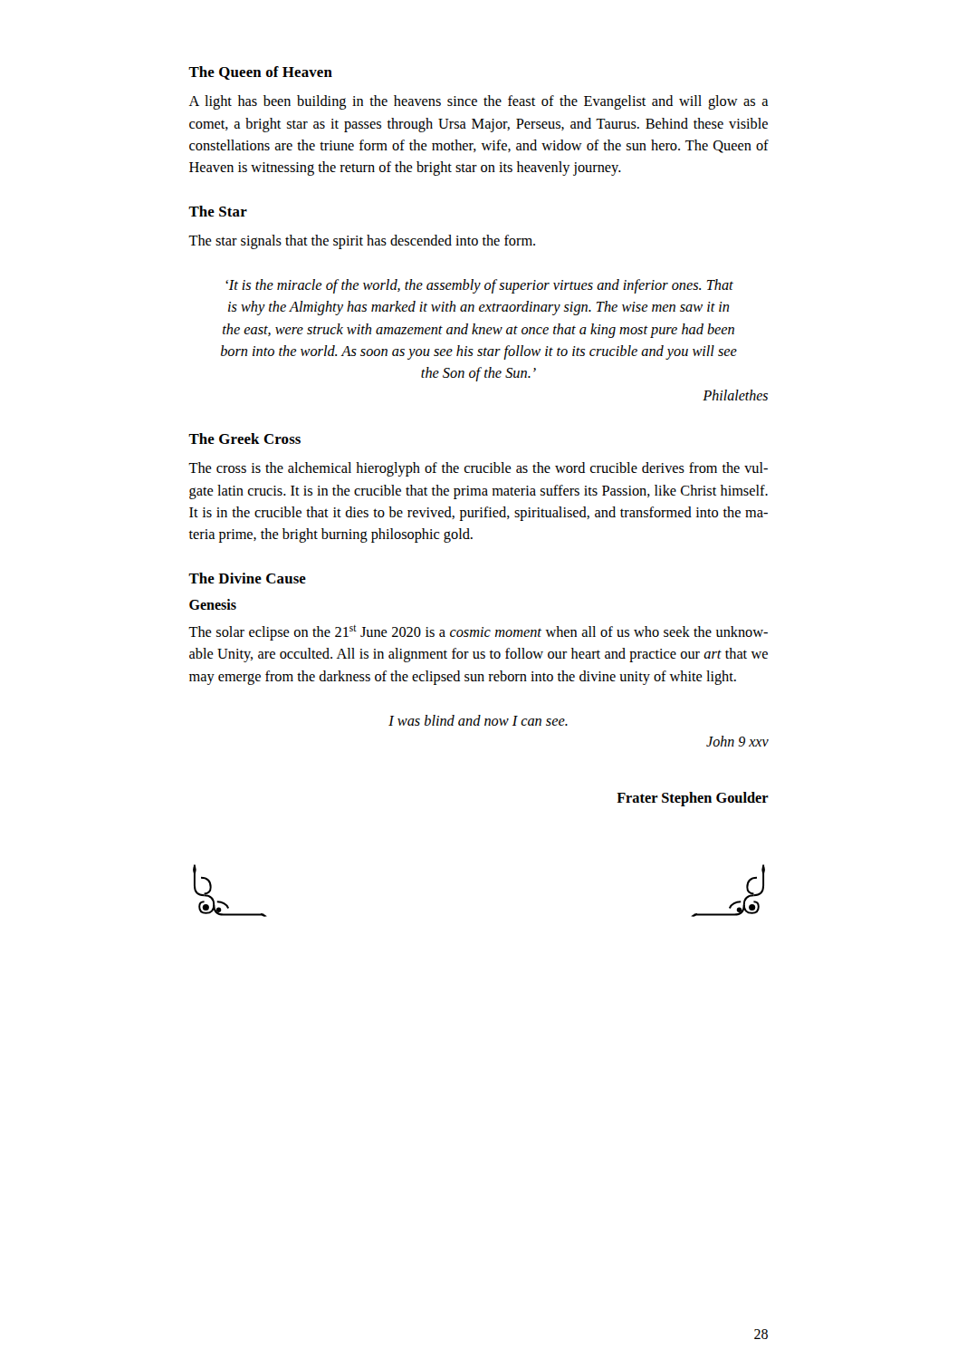The Queen of Heaven
A light has been building in the heavens since the feast of the Evangelist and will glow as a comet, a bright star as it passes through Ursa Major, Perseus, and Taurus. Behind these visible constellations are the triune form of the mother, wife, and widow of the sun hero. The Queen of Heaven is witnessing the return of the bright star on its heavenly journey.
The Star
The star signals that the spirit has descended into the form.
‘It is the miracle of the world, the assembly of superior virtues and inferior ones. That is why the Almighty has marked it with an extraordinary sign. The wise men saw it in the east, were struck with amazement and knew at once that a king most pure had been born into the world. As soon as you see his star follow it to its crucible and you will see the Son of the Sun.’
Philalethes
The Greek Cross
The cross is the alchemical hieroglyph of the crucible as the word crucible derives from the vulgate latin crucis. It is in the crucible that the prima materia suffers its Passion, like Christ himself. It is in the crucible that it dies to be revived, purified, spiritualised, and transformed into the materia prime, the bright burning philosophic gold.
The Divine Cause
Genesis
The solar eclipse on the 21st June 2020 is a cosmic moment when all of us who seek the unknowable Unity, are occulted. All is in alignment for us to follow our heart and practice our art that we may emerge from the darkness of the eclipsed sun reborn into the divine unity of white light.
I was blind and now I can see.
John 9 xxv
Frater Stephen Goulder
28